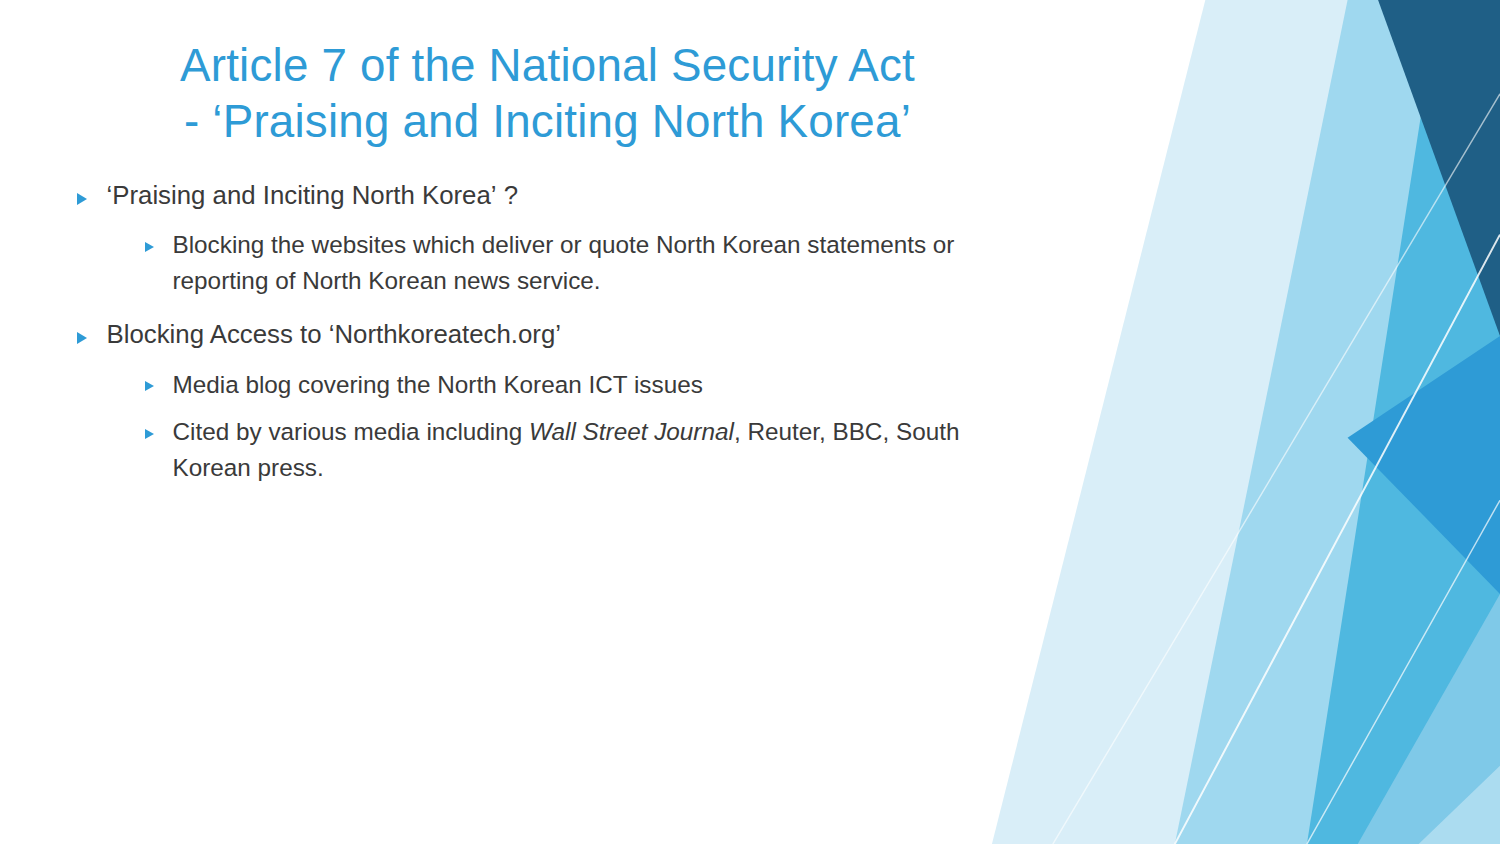Article 7 of the National Security Act
- ‘Praising and Inciting North Korea’
‘Praising and Inciting North Korea’ ?
Blocking the websites which deliver or quote North Korean statements or reporting of North Korean news service.
Blocking Access to ‘Northkoreatech.org’
Media blog covering the North Korean ICT issues
Cited by various media including Wall Street Journal, Reuter, BBC, South Korean press.